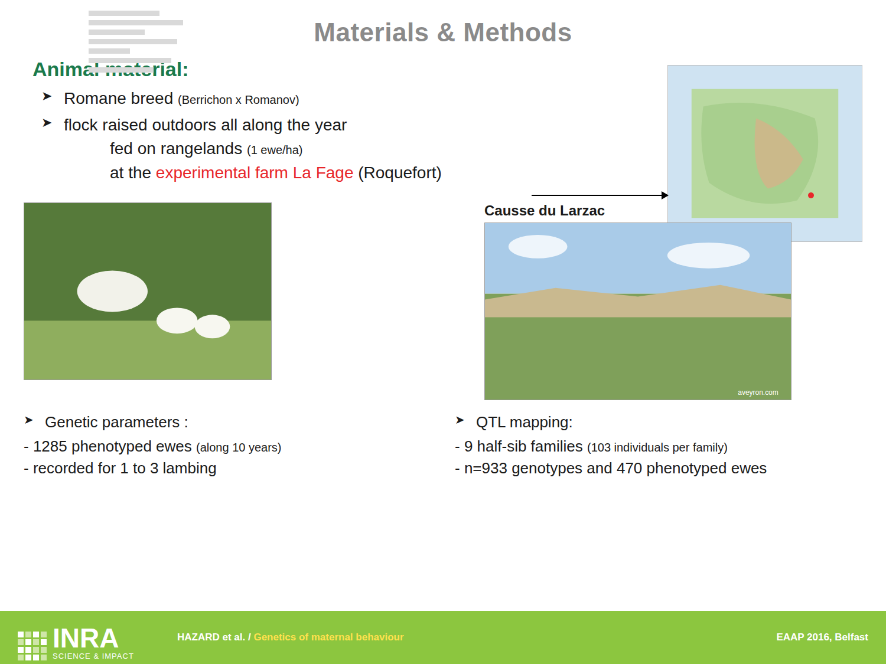Materials & Methods
Animal material:
Romane breed (Berrichon x Romanov)
flock raised outdoors all along the year
fed on rangelands (1 ewe/ha)
at the experimental farm La Fage (Roquefort)
Causse du Larzac
Genetic parameters :
- 1285 phenotyped ewes (along 10 years)
- recorded for 1 to 3 lambing
QTL mapping:
- 9 half-sib families (103 individuals per family)
- n=933 genotypes and 470 phenotyped ewes
INRA
SCIENCE & IMPACT
HAZARD et al. / Genetics of maternal behaviour
EAAP 2016, Belfast